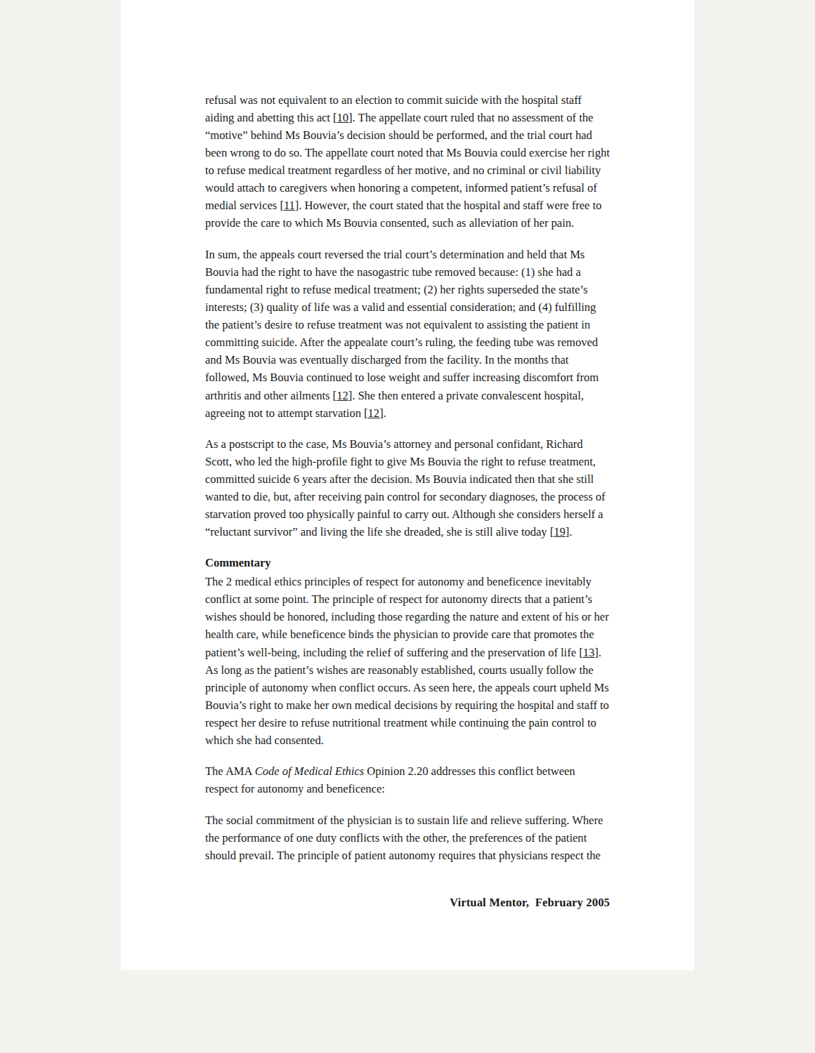refusal was not equivalent to an election to commit suicide with the hospital staff aiding and abetting this act [10]. The appellate court ruled that no assessment of the “motive” behind Ms Bouvia’s decision should be performed, and the trial court had been wrong to do so. The appellate court noted that Ms Bouvia could exercise her right to refuse medical treatment regardless of her motive, and no criminal or civil liability would attach to caregivers when honoring a competent, informed patient’s refusal of medial services [11]. However, the court stated that the hospital and staff were free to provide the care to which Ms Bouvia consented, such as alleviation of her pain.
In sum, the appeals court reversed the trial court’s determination and held that Ms Bouvia had the right to have the nasogastric tube removed because: (1) she had a fundamental right to refuse medical treatment; (2) her rights superseded the state’s interests; (3) quality of life was a valid and essential consideration; and (4) fulfilling the patient’s desire to refuse treatment was not equivalent to assisting the patient in committing suicide. After the appealate court’s ruling, the feeding tube was removed and Ms Bouvia was eventually discharged from the facility. In the months that followed, Ms Bouvia continued to lose weight and suffer increasing discomfort from arthritis and other ailments [12]. She then entered a private convalescent hospital, agreeing not to attempt starvation [12].
As a postscript to the case, Ms Bouvia’s attorney and personal confidant, Richard Scott, who led the high-profile fight to give Ms Bouvia the right to refuse treatment, committed suicide 6 years after the decision. Ms Bouvia indicated then that she still wanted to die, but, after receiving pain control for secondary diagnoses, the process of starvation proved too physically painful to carry out. Although she considers herself a “reluctant survivor” and living the life she dreaded, she is still alive today [19].
Commentary
The 2 medical ethics principles of respect for autonomy and beneficence inevitably conflict at some point. The principle of respect for autonomy directs that a patient’s wishes should be honored, including those regarding the nature and extent of his or her health care, while beneficence binds the physician to provide care that promotes the patient’s well-being, including the relief of suffering and the preservation of life [13]. As long as the patient’s wishes are reasonably established, courts usually follow the principle of autonomy when conflict occurs. As seen here, the appeals court upheld Ms Bouvia’s right to make her own medical decisions by requiring the hospital and staff to respect her desire to refuse nutritional treatment while continuing the pain control to which she had consented.
The AMA Code of Medical Ethics Opinion 2.20 addresses this conflict between respect for autonomy and beneficence:
The social commitment of the physician is to sustain life and relieve suffering. Where the performance of one duty conflicts with the other, the preferences of the patient should prevail. The principle of patient autonomy requires that physicians respect the
Virtual Mentor, February 2005